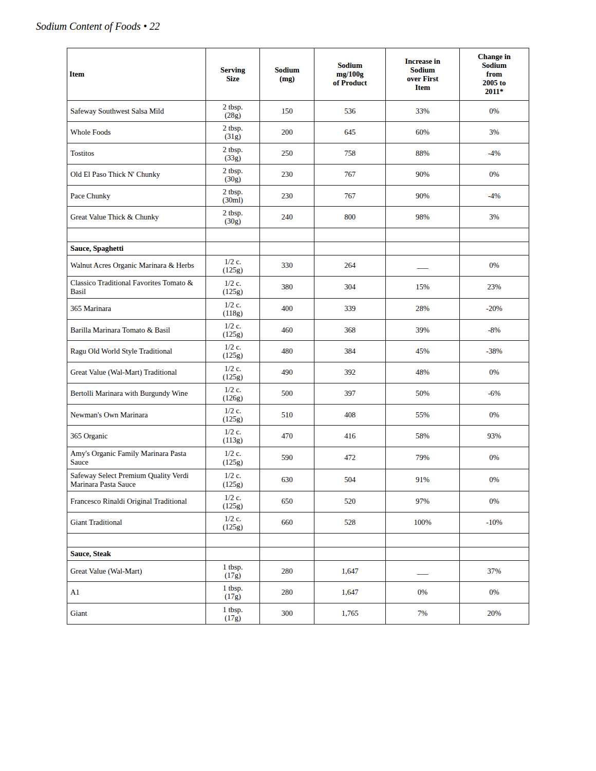Sodium Content of Foods • 22
| Item | Serving Size | Sodium (mg) | Sodium mg/100g of Product | Increase in Sodium over First Item | Change in Sodium from 2005 to 2011* |
| --- | --- | --- | --- | --- | --- |
| Safeway Southwest Salsa Mild | 2 tbsp. (28g) | 150 | 536 | 33% | 0% |
| Whole Foods | 2 tbsp. (31g) | 200 | 645 | 60% | 3% |
| Tostitos | 2 tbsp. (33g) | 250 | 758 | 88% | -4% |
| Old El Paso Thick N' Chunky | 2 tbsp. (30g) | 230 | 767 | 90% | 0% |
| Pace Chunky | 2 tbsp. (30ml) | 230 | 767 | 90% | -4% |
| Great Value Thick & Chunky | 2 tbsp. (30g) | 240 | 800 | 98% | 3% |
| Sauce, Spaghetti | | | | | |
| Walnut Acres Organic Marinara & Herbs | 1/2 c. (125g) | 330 | 264 | ___ | 0% |
| Classico Traditional Favorites Tomato & Basil | 1/2 c. (125g) | 380 | 304 | 15% | 23% |
| 365 Marinara | 1/2 c. (118g) | 400 | 339 | 28% | -20% |
| Barilla Marinara Tomato & Basil | 1/2 c. (125g) | 460 | 368 | 39% | -8% |
| Ragu Old World Style Traditional | 1/2 c. (125g) | 480 | 384 | 45% | -38% |
| Great Value (Wal-Mart) Traditional | 1/2 c. (125g) | 490 | 392 | 48% | 0% |
| Bertolli Marinara with Burgundy Wine | 1/2 c. (126g) | 500 | 397 | 50% | -6% |
| Newman's Own Marinara | 1/2 c. (125g) | 510 | 408 | 55% | 0% |
| 365 Organic | 1/2 c. (113g) | 470 | 416 | 58% | 93% |
| Amy's Organic Family Marinara Pasta Sauce | 1/2 c. (125g) | 590 | 472 | 79% | 0% |
| Safeway Select Premium Quality Verdi Marinara Pasta Sauce | 1/2 c. (125g) | 630 | 504 | 91% | 0% |
| Francesco Rinaldi Original Traditional | 1/2 c. (125g) | 650 | 520 | 97% | 0% |
| Giant Traditional | 1/2 c. (125g) | 660 | 528 | 100% | -10% |
| Sauce, Steak | | | | | |
| Great Value (Wal-Mart) | 1 tbsp. (17g) | 280 | 1,647 | ___ | 37% |
| A1 | 1 tbsp. (17g) | 280 | 1,647 | 0% | 0% |
| Giant | 1 tbsp. (17g) | 300 | 1,765 | 7% | 20% |